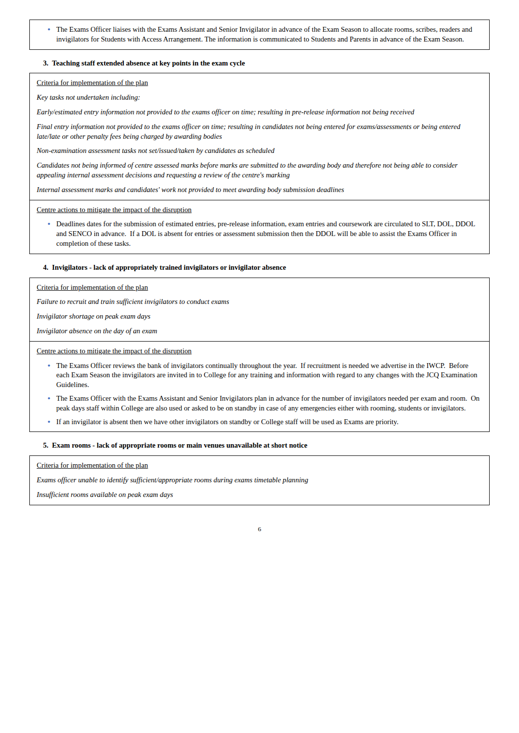The Exams Officer liaises with the Exams Assistant and Senior Invigilator in advance of the Exam Season to allocate rooms, scribes, readers and invigilators for Students with Access Arrangement. The information is communicated to Students and Parents in advance of the Exam Season.
3. Teaching staff extended absence at key points in the exam cycle
Criteria for implementation of the plan
Key tasks not undertaken including:
Early/estimated entry information not provided to the exams officer on time; resulting in pre-release information not being received
Final entry information not provided to the exams officer on time; resulting in candidates not being entered for exams/assessments or being entered late/late or other penalty fees being charged by awarding bodies
Non-examination assessment tasks not set/issued/taken by candidates as scheduled
Candidates not being informed of centre assessed marks before marks are submitted to the awarding body and therefore not being able to consider appealing internal assessment decisions and requesting a review of the centre's marking
Internal assessment marks and candidates' work not provided to meet awarding body submission deadlines
Centre actions to mitigate the impact of the disruption
Deadlines dates for the submission of estimated entries, pre-release information, exam entries and coursework are circulated to SLT, DOL, DDOL and SENCO in advance. If a DOL is absent for entries or assessment submission then the DDOL will be able to assist the Exams Officer in completion of these tasks.
4. Invigilators - lack of appropriately trained invigilators or invigilator absence
Criteria for implementation of the plan
Failure to recruit and train sufficient invigilators to conduct exams
Invigilator shortage on peak exam days
Invigilator absence on the day of an exam
Centre actions to mitigate the impact of the disruption
The Exams Officer reviews the bank of invigilators continually throughout the year. If recruitment is needed we advertise in the IWCP. Before each Exam Season the invigilators are invited in to College for any training and information with regard to any changes with the JCQ Examination Guidelines.
The Exams Officer with the Exams Assistant and Senior Invigilators plan in advance for the number of invigilators needed per exam and room. On peak days staff within College are also used or asked to be on standby in case of any emergencies either with rooming, students or invigilators.
If an invigilator is absent then we have other invigilators on standby or College staff will be used as Exams are priority.
5. Exam rooms - lack of appropriate rooms or main venues unavailable at short notice
Criteria for implementation of the plan
Exams officer unable to identify sufficient/appropriate rooms during exams timetable planning
Insufficient rooms available on peak exam days
6